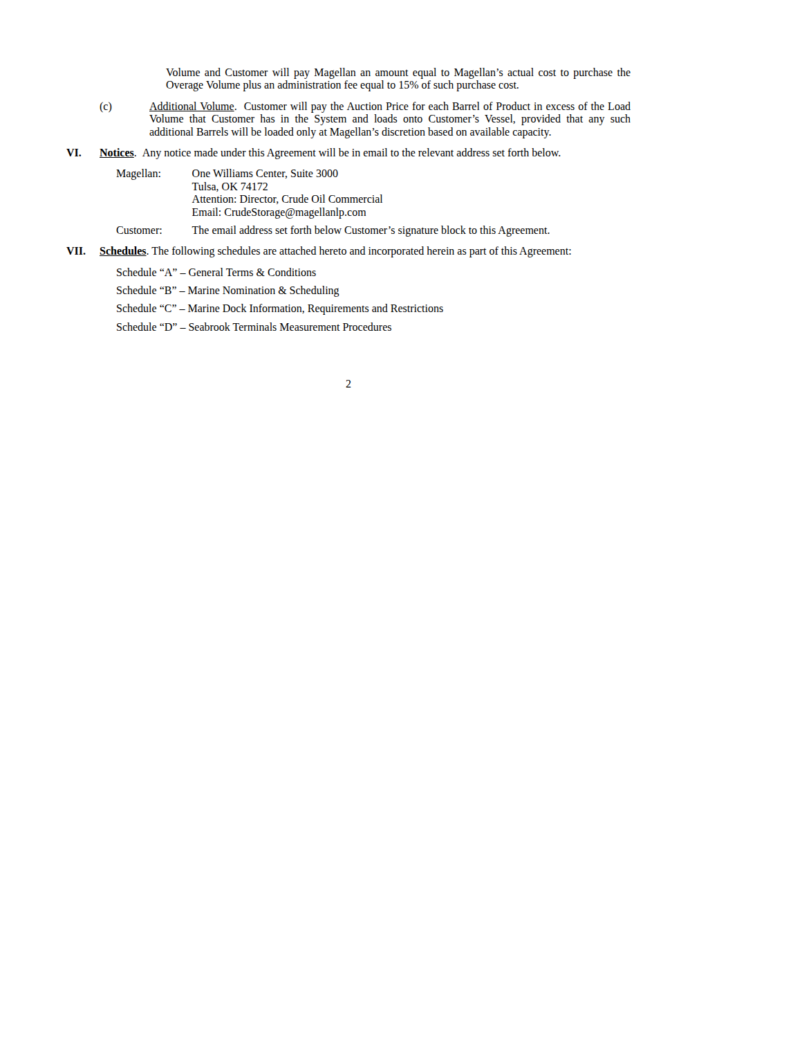Volume and Customer will pay Magellan an amount equal to Magellan’s actual cost to purchase the Overage Volume plus an administration fee equal to 15% of such purchase cost.
(c)
Additional Volume. Customer will pay the Auction Price for each Barrel of Product in excess of the Load Volume that Customer has in the System and loads onto Customer’s Vessel, provided that any such additional Barrels will be loaded only at Magellan’s discretion based on available capacity.
VI.
Notices. Any notice made under this Agreement will be in email to the relevant address set forth below.
| Magellan: | One Williams Center, Suite 3000 Tulsa, OK 74172 Attention: Director, Crude Oil Commercial Email: CrudeStorage@magellanlp.com |
| Customer: | The email address set forth below Customer’s signature block to this Agreement. |
VII.
Schedules. The following schedules are attached hereto and incorporated herein as part of this Agreement:
Schedule “A” – General Terms & Conditions
Schedule “B” – Marine Nomination & Scheduling
Schedule “C” – Marine Dock Information, Requirements and Restrictions
Schedule “D” – Seabrook Terminals Measurement Procedures
2